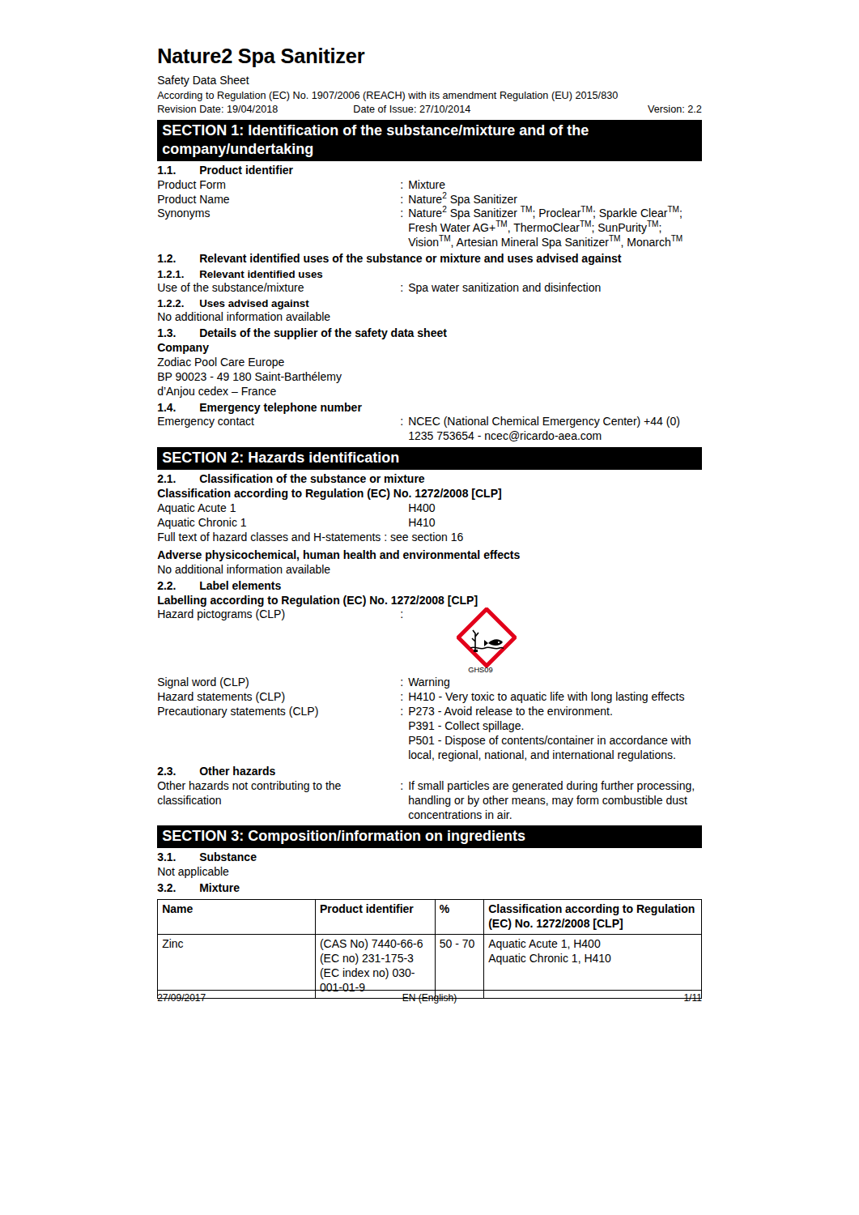Nature2 Spa Sanitizer
Safety Data Sheet
According to Regulation (EC) No. 1907/2006 (REACH) with its amendment Regulation (EU) 2015/830
Revision Date: 19/04/2018
Date of Issue: 27/10/2014
Version: 2.2
SECTION 1: Identification of the substance/mixture and of the company/undertaking
1.1.
Product identifier
Product Form
:
Mixture
Product Name
:
Nature2 Spa Sanitizer
Synonyms
:
Nature2 Spa Sanitizer TM; ProclearTM; Sparkle ClearTM; Fresh Water AG+TM, ThermoClearTM; SunPurityTM; VisionTM, Artesian Mineral Spa SanitizerTM, MonarchTM
1.2.
Relevant identified uses of the substance or mixture and uses advised against
1.2.1.
Relevant identified uses
Use of the substance/mixture
:
Spa water sanitization and disinfection
1.2.2.
Uses advised against
No additional information available
1.3.
Details of the supplier of the safety data sheet
Company
Zodiac Pool Care Europe
BP 90023 - 49 180 Saint-Barthélemy
d’Anjou cedex – France
1.4.
Emergency telephone number
Emergency contact
:
NCEC (National Chemical Emergency Center) +44 (0) 1235 753654 - ncec@ricardo-aea.com
SECTION 2: Hazards identification
2.1.
Classification of the substance or mixture
Classification according to Regulation (EC) No. 1272/2008 [CLP]
Aquatic Acute 1
H400
Aquatic Chronic 1
H410
Full text of hazard classes and H-statements : see section 16
Adverse physicochemical, human health and environmental effects
No additional information available
2.2.
Label elements
Labelling according to Regulation (EC) No. 1272/2008 [CLP]
Hazard pictograms (CLP)
:
GHS09
Signal word (CLP)
:
Warning
Hazard statements (CLP)
:
H410 - Very toxic to aquatic life with long lasting effects
Precautionary statements (CLP)
:
P273 - Avoid release to the environment.
P391 - Collect spillage.
P501 - Dispose of contents/container in accordance with local, regional, national, and international regulations.
2.3.
Other hazards
Other hazards not contributing to the classification
:
If small particles are generated during further processing, handling or by other means, may form combustible dust concentrations in air.
SECTION 3: Composition/information on ingredients
3.1.
Substance
Not applicable
3.2.
Mixture
| Name | Product identifier | % | Classification according to Regulation (EC) No. 1272/2008 [CLP] |
| --- | --- | --- | --- |
| Zinc | (CAS No) 7440-66-6 (EC no) 231-175-3 (EC index no) 030-001-01-9 | 50 - 70 | Aquatic Acute 1, H400 Aquatic Chronic 1, H410 |
27/09/2017
EN (English)
1/11